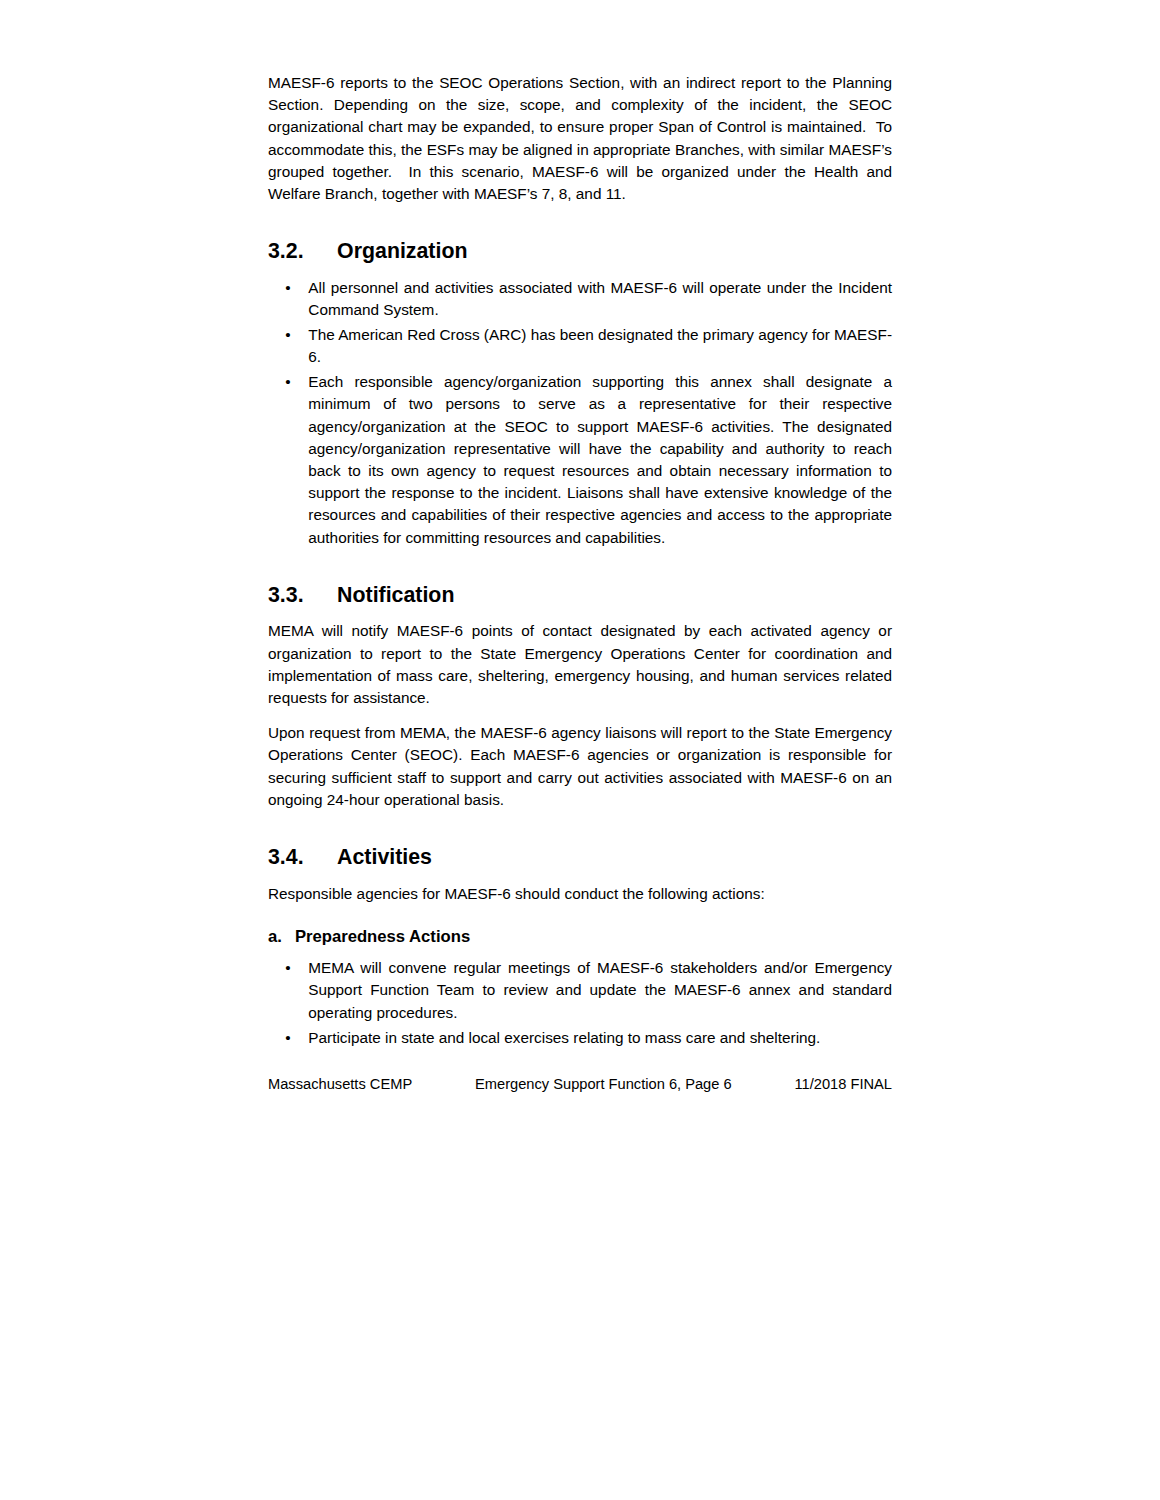MAESF-6 reports to the SEOC Operations Section, with an indirect report to the Planning Section. Depending on the size, scope, and complexity of the incident, the SEOC organizational chart may be expanded, to ensure proper Span of Control is maintained. To accommodate this, the ESFs may be aligned in appropriate Branches, with similar MAESF’s grouped together. In this scenario, MAESF-6 will be organized under the Health and Welfare Branch, together with MAESF’s 7, 8, and 11.
3.2. Organization
All personnel and activities associated with MAESF-6 will operate under the Incident Command System.
The American Red Cross (ARC) has been designated the primary agency for MAESF-6.
Each responsible agency/organization supporting this annex shall designate a minimum of two persons to serve as a representative for their respective agency/organization at the SEOC to support MAESF-6 activities. The designated agency/organization representative will have the capability and authority to reach back to its own agency to request resources and obtain necessary information to support the response to the incident. Liaisons shall have extensive knowledge of the resources and capabilities of their respective agencies and access to the appropriate authorities for committing resources and capabilities.
3.3. Notification
MEMA will notify MAESF-6 points of contact designated by each activated agency or organization to report to the State Emergency Operations Center for coordination and implementation of mass care, sheltering, emergency housing, and human services related requests for assistance.
Upon request from MEMA, the MAESF-6 agency liaisons will report to the State Emergency Operations Center (SEOC). Each MAESF-6 agencies or organization is responsible for securing sufficient staff to support and carry out activities associated with MAESF-6 on an ongoing 24-hour operational basis.
3.4. Activities
Responsible agencies for MAESF-6 should conduct the following actions:
a. Preparedness Actions
MEMA will convene regular meetings of MAESF-6 stakeholders and/or Emergency Support Function Team to review and update the MAESF-6 annex and standard operating procedures.
Participate in state and local exercises relating to mass care and sheltering.
Massachusetts CEMP Emergency Support Function 6, Page 6 11/2018 FINAL